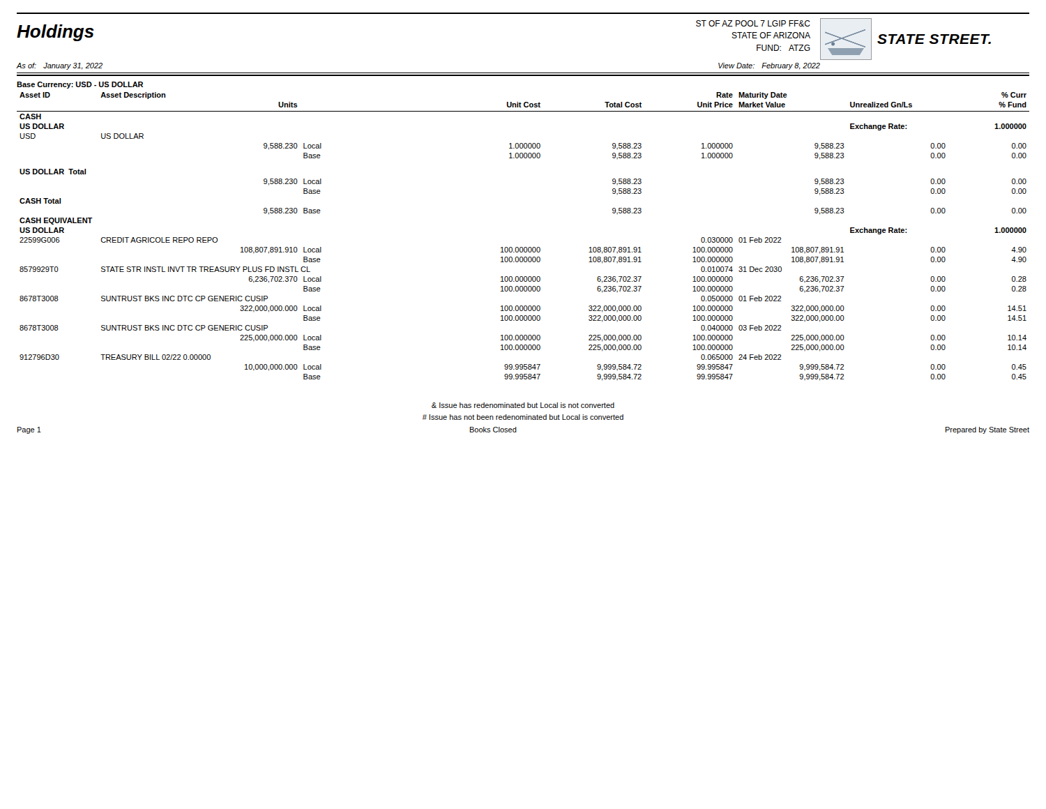Holdings
ST OF AZ POOL 7 LGIP FF&C
STATE OF ARIZONA
FUND: ATZG
STATE STREET.
As of: January 31, 2022
View Date: February 8, 2022
Base Currency: USD - US DOLLAR
| Asset ID | Asset Description | | | | | Rate | Maturity Date | | % Curr |
| --- | --- | --- | --- | --- | --- | --- | --- | --- | --- |
| | Units | | | Unit Cost | Total Cost | Unit Price | Market Value | Unrealized Gn/Ls | % Fund |
| CASH |
| US DOLLAR | | Exchange Rate: | 1.000000 |
| USD | US DOLLAR |
| | 9,588.230 | Local | | 1.000000 | 9,588.23 | 1.000000 | 9,588.23 | 0.00 | 0.00 |
| | | Base | | 1.000000 | 9,588.23 | 1.000000 | 9,588.23 | 0.00 | 0.00 |
| US DOLLAR Total |
| | 9,588.230 | Local | | | 9,588.23 | | 9,588.23 | 0.00 | 0.00 |
| | | Base | | | 9,588.23 | | 9,588.23 | 0.00 | 0.00 |
| CASH Total |
| | 9,588.230 | Base | | | 9,588.23 | | 9,588.23 | 0.00 | 0.00 |
| CASH EQUIVALENT |
| US DOLLAR | | Exchange Rate: | 1.000000 |
| 22599G006 | CREDIT AGRICOLE REPO REPO | 0.030000 | 01 Feb 2022 | | |
| | 108,807,891.910 | Local | | 100.000000 | 108,807,891.91 | 100.000000 | 108,807,891.91 | 0.00 | 4.90 |
| | | Base | | 100.000000 | 108,807,891.91 | 100.000000 | 108,807,891.91 | 0.00 | 4.90 |
| 8579929T0 | STATE STR INSTL INVT TR TREASURY PLUS FD INSTL CL | 0.010074 | 31 Dec 2030 | | |
| | 6,236,702.370 | Local | | 100.000000 | 6,236,702.37 | 100.000000 | 6,236,702.37 | 0.00 | 0.28 |
| | | Base | | 100.000000 | 6,236,702.37 | 100.000000 | 6,236,702.37 | 0.00 | 0.28 |
| 8678T3008 | SUNTRUST BKS INC DTC CP GENERIC CUSIP | 0.050000 | 01 Feb 2022 | | |
| | 322,000,000.000 | Local | | 100.000000 | 322,000,000.00 | 100.000000 | 322,000,000.00 | 0.00 | 14.51 |
| | | Base | | 100.000000 | 322,000,000.00 | 100.000000 | 322,000,000.00 | 0.00 | 14.51 |
| 8678T3008 | SUNTRUST BKS INC DTC CP GENERIC CUSIP | 0.040000 | 03 Feb 2022 | | |
| | 225,000,000.000 | Local | | 100.000000 | 225,000,000.00 | 100.000000 | 225,000,000.00 | 0.00 | 10.14 |
| | | Base | | 100.000000 | 225,000,000.00 | 100.000000 | 225,000,000.00 | 0.00 | 10.14 |
| 912796D30 | TREASURY BILL 02/22 0.00000 | 0.065000 | 24 Feb 2022 | | |
| | 10,000,000.000 | Local | | 99.995847 | 9,999,584.72 | 99.995847 | 9,999,584.72 | 0.00 | 0.45 |
| | | Base | | 99.995847 | 9,999,584.72 | 99.995847 | 9,999,584.72 | 0.00 | 0.45 |
& Issue has redenominated but Local is not converted
# Issue has not been redenominated but Local is converted
Page 1
Books Closed
Prepared by State Street